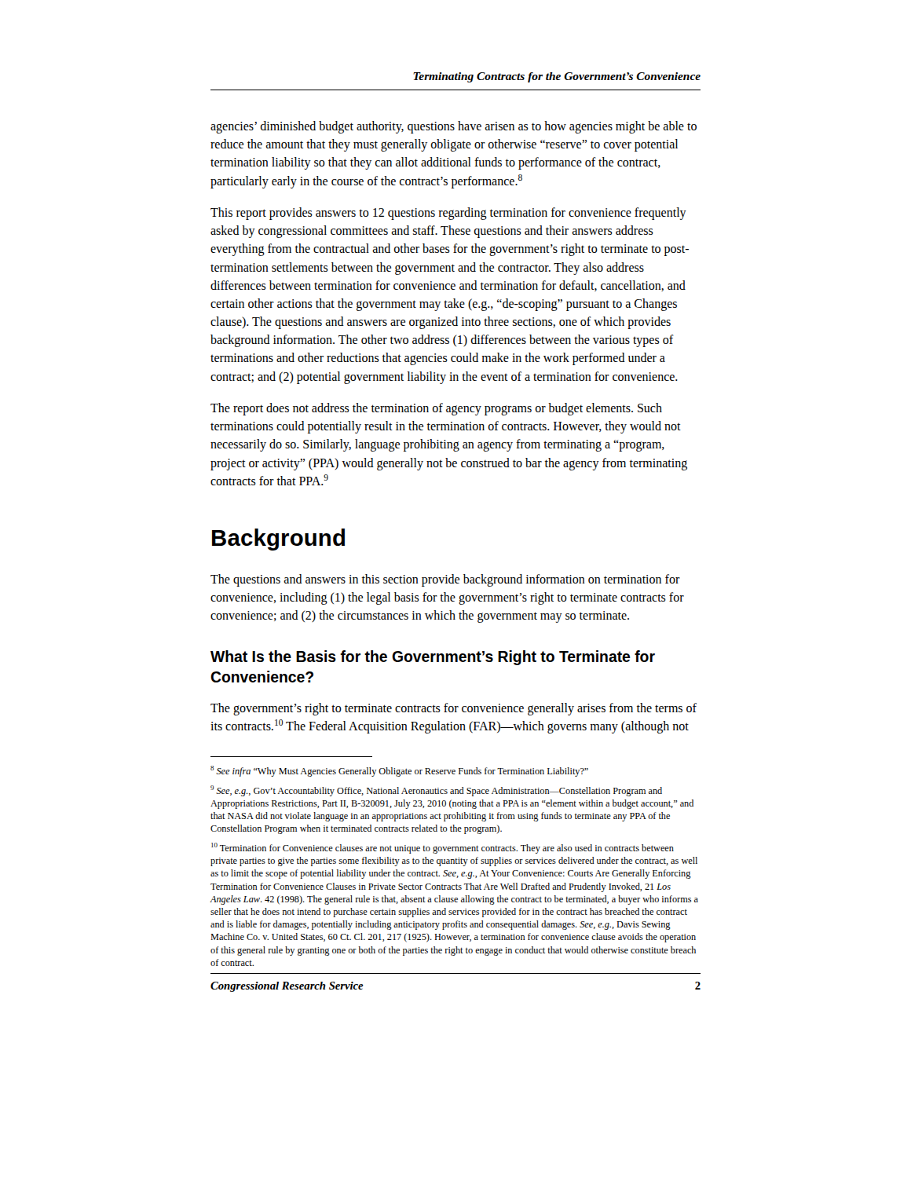Terminating Contracts for the Government’s Convenience
agencies’ diminished budget authority, questions have arisen as to how agencies might be able to reduce the amount that they must generally obligate or otherwise “reserve” to cover potential termination liability so that they can allot additional funds to performance of the contract, particularly early in the course of the contract’s performance.8
This report provides answers to 12 questions regarding termination for convenience frequently asked by congressional committees and staff. These questions and their answers address everything from the contractual and other bases for the government’s right to terminate to post-termination settlements between the government and the contractor. They also address differences between termination for convenience and termination for default, cancellation, and certain other actions that the government may take (e.g., “de-scoping” pursuant to a Changes clause). The questions and answers are organized into three sections, one of which provides background information. The other two address (1) differences between the various types of terminations and other reductions that agencies could make in the work performed under a contract; and (2) potential government liability in the event of a termination for convenience.
The report does not address the termination of agency programs or budget elements. Such terminations could potentially result in the termination of contracts. However, they would not necessarily do so. Similarly, language prohibiting an agency from terminating a “program, project or activity” (PPA) would generally not be construed to bar the agency from terminating contracts for that PPA.9
Background
The questions and answers in this section provide background information on termination for convenience, including (1) the legal basis for the government’s right to terminate contracts for convenience; and (2) the circumstances in which the government may so terminate.
What Is the Basis for the Government’s Right to Terminate for Convenience?
The government’s right to terminate contracts for convenience generally arises from the terms of its contracts.10 The Federal Acquisition Regulation (FAR)—which governs many (although not
8 See infra “Why Must Agencies Generally Obligate or Reserve Funds for Termination Liability?”
9 See, e.g., Gov’t Accountability Office, National Aeronautics and Space Administration—Constellation Program and Appropriations Restrictions, Part II, B-320091, July 23, 2010 (noting that a PPA is an “element within a budget account,” and that NASA did not violate language in an appropriations act prohibiting it from using funds to terminate any PPA of the Constellation Program when it terminated contracts related to the program).
10 Termination for Convenience clauses are not unique to government contracts. They are also used in contracts between private parties to give the parties some flexibility as to the quantity of supplies or services delivered under the contract, as well as to limit the scope of potential liability under the contract. See, e.g., At Your Convenience: Courts Are Generally Enforcing Termination for Convenience Clauses in Private Sector Contracts That Are Well Drafted and Prudently Invoked, 21 Los Angeles Law. 42 (1998). The general rule is that, absent a clause allowing the contract to be terminated, a buyer who informs a seller that he does not intend to purchase certain supplies and services provided for in the contract has breached the contract and is liable for damages, potentially including anticipatory profits and consequential damages. See, e.g., Davis Sewing Machine Co. v. United States, 60 Ct. Cl. 201, 217 (1925). However, a termination for convenience clause avoids the operation of this general rule by granting one or both of the parties the right to engage in conduct that would otherwise constitute breach of contract.
Congressional Research Service 2